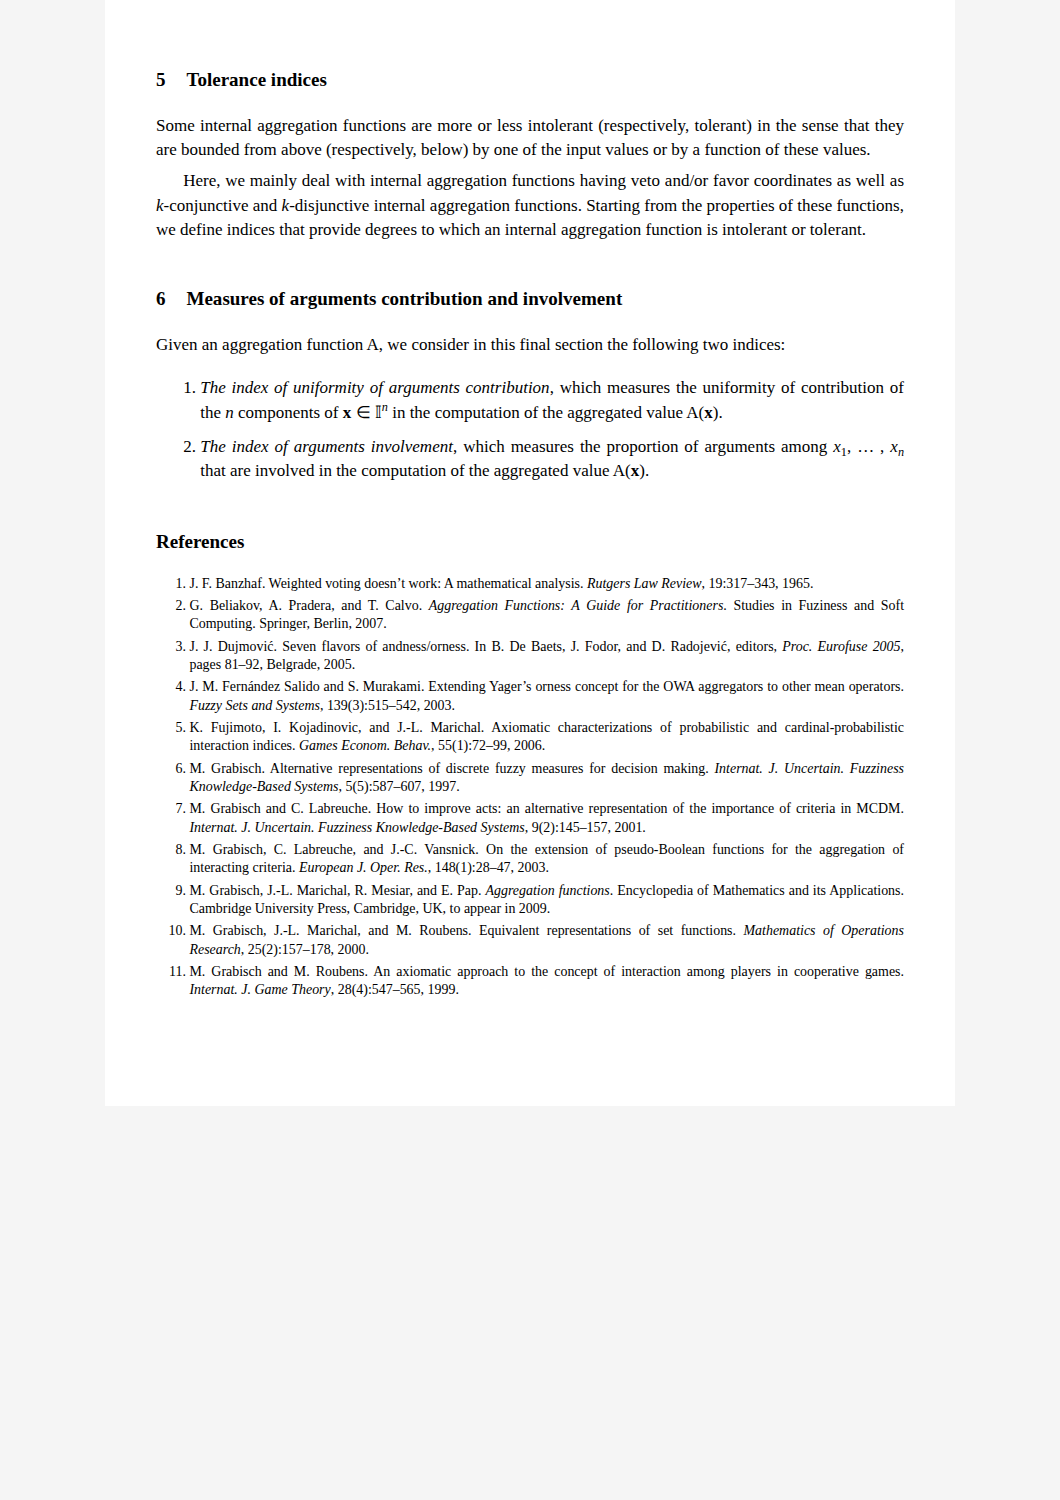5 Tolerance indices
Some internal aggregation functions are more or less intolerant (respectively, tolerant) in the sense that they are bounded from above (respectively, below) by one of the input values or by a function of these values.
Here, we mainly deal with internal aggregation functions having veto and/or favor coordinates as well as k-conjunctive and k-disjunctive internal aggregation functions. Starting from the properties of these functions, we define indices that provide degrees to which an internal aggregation function is intolerant or tolerant.
6 Measures of arguments contribution and involvement
Given an aggregation function A, we consider in this final section the following two indices:
The index of uniformity of arguments contribution, which measures the uniformity of contribution of the n components of x ∈ 𝕀n in the computation of the aggregated value A(x).
The index of arguments involvement, which measures the proportion of arguments among x1, … , xn that are involved in the computation of the aggregated value A(x).
References
J. F. Banzhaf. Weighted voting doesn’t work: A mathematical analysis. Rutgers Law Review, 19:317–343, 1965.
G. Beliakov, A. Pradera, and T. Calvo. Aggregation Functions: A Guide for Practitioners. Studies in Fuziness and Soft Computing. Springer, Berlin, 2007.
J. J. Dujmović. Seven flavors of andness/orness. In B. De Baets, J. Fodor, and D. Radojević, editors, Proc. Eurofuse 2005, pages 81–92, Belgrade, 2005.
J. M. Fernández Salido and S. Murakami. Extending Yager’s orness concept for the OWA aggregators to other mean operators. Fuzzy Sets and Systems, 139(3):515–542, 2003.
K. Fujimoto, I. Kojadinovic, and J.-L. Marichal. Axiomatic characterizations of probabilistic and cardinal-probabilistic interaction indices. Games Econom. Behav., 55(1):72–99, 2006.
M. Grabisch. Alternative representations of discrete fuzzy measures for decision making. Internat. J. Uncertain. Fuzziness Knowledge-Based Systems, 5(5):587–607, 1997.
M. Grabisch and C. Labreuche. How to improve acts: an alternative representation of the importance of criteria in MCDM. Internat. J. Uncertain. Fuzziness Knowledge-Based Systems, 9(2):145–157, 2001.
M. Grabisch, C. Labreuche, and J.-C. Vansnick. On the extension of pseudo-Boolean functions for the aggregation of interacting criteria. European J. Oper. Res., 148(1):28–47, 2003.
M. Grabisch, J.-L. Marichal, R. Mesiar, and E. Pap. Aggregation functions. Encyclopedia of Mathematics and its Applications. Cambridge University Press, Cambridge, UK, to appear in 2009.
M. Grabisch, J.-L. Marichal, and M. Roubens. Equivalent representations of set functions. Mathematics of Operations Research, 25(2):157–178, 2000.
M. Grabisch and M. Roubens. An axiomatic approach to the concept of interaction among players in cooperative games. Internat. J. Game Theory, 28(4):547–565, 1999.